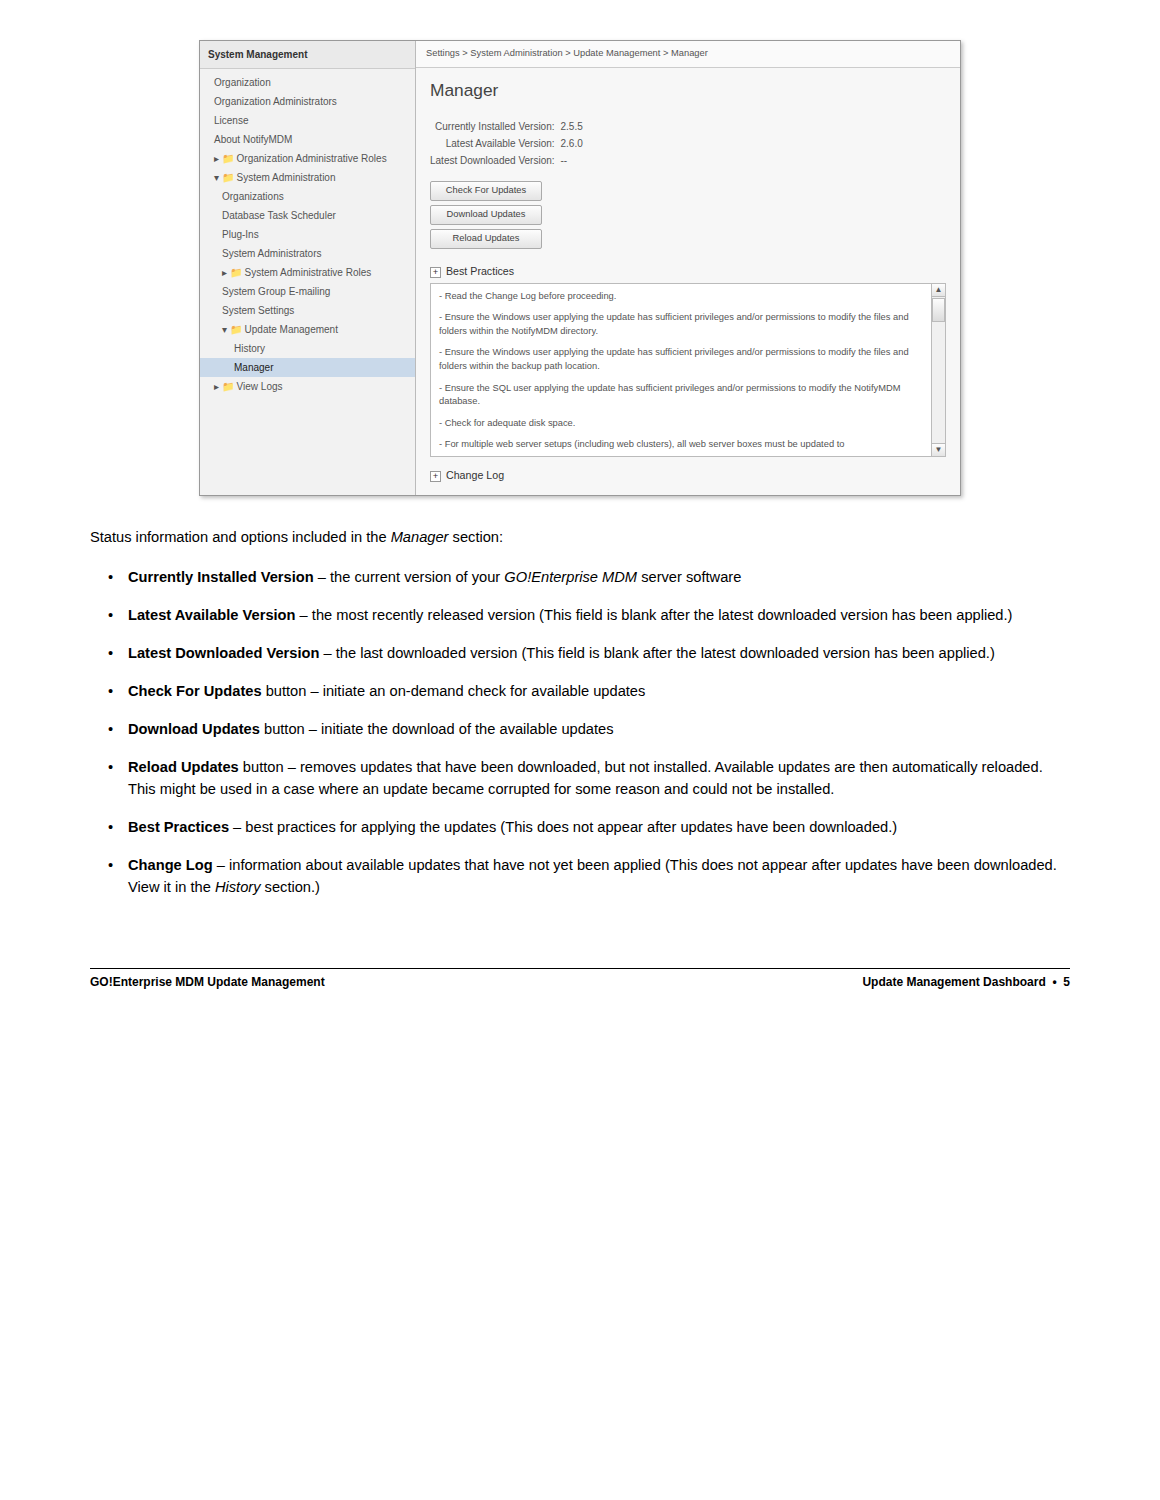System Management
Organization
Organization Administrators
License
About NotifyMDM
▸ 📁 Organization Administrative Roles
▾ 📁 System Administration
Organizations
Database Task Scheduler
Plug-Ins
System Administrators
▸ 📁 System Administrative Roles
System Group E-mailing
System Settings
▾ 📁 Update Management
History
Manager
▸ 📁 View Logs
Settings > System Administration > Update Management > Manager
Manager
| Currently Installed Version: | 2.5.5 |
| Latest Available Version: | 2.6.0 |
| Latest Downloaded Version: | -- |
Check For Updates
Download Updates
Reload Updates
+Best Practices
- Read the Change Log before proceeding.
- Ensure the Windows user applying the update has sufficient privileges and/or permissions to modify the files and folders within the NotifyMDM directory.
- Ensure the Windows user applying the update has sufficient privileges and/or permissions to modify the files and folders within the backup path location.
- Ensure the SQL user applying the update has sufficient privileges and/or permissions to modify the NotifyMDM database.
- Check for adequate disk space.
- For multiple web server setups (including web clusters), all web server boxes must be updated to
▲
▼
+Change Log
Status information and options included in the Manager section:
Currently Installed Version – the current version of your GO!Enterprise MDM server software
Latest Available Version – the most recently released version (This field is blank after the latest downloaded version has been applied.)
Latest Downloaded Version – the last downloaded version (This field is blank after the latest downloaded version has been applied.)
Check For Updates button – initiate an on-demand check for available updates
Download Updates button – initiate the download of the available updates
Reload Updates button – removes updates that have been downloaded, but not installed. Available updates are then automatically reloaded. This might be used in a case where an update became corrupted for some reason and could not be installed.
Best Practices – best practices for applying the updates (This does not appear after updates have been downloaded.)
Change Log – information about available updates that have not yet been applied (This does not appear after updates have been downloaded. View it in the History section.)
GO!Enterprise MDM Update Management
Update Management Dashboard • 5